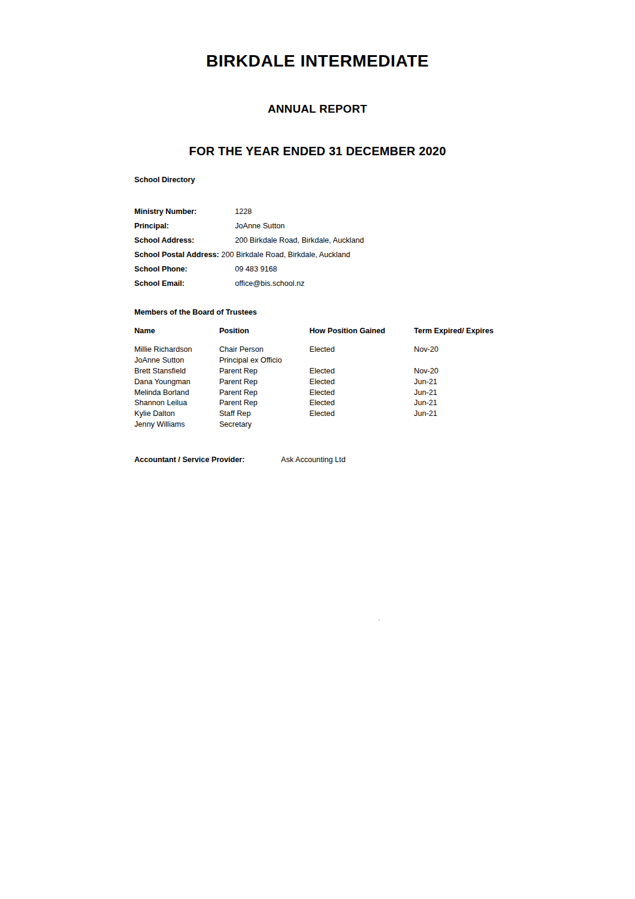BIRKDALE INTERMEDIATE
ANNUAL REPORT
FOR THE YEAR ENDED 31 DECEMBER 2020
School Directory
Ministry Number:
1228
Principal:
JoAnne Sutton
School Address:
200 Birkdale Road, Birkdale, Auckland
School Postal Address: 200 Birkdale Road, Birkdale, Auckland
School Phone:
09 483 9168
School Email:
office@bis.school.nz
Members of the Board of Trustees
| Name | Position | How Position Gained | Term Expired/ Expires |
| --- | --- | --- | --- |
| Millie Richardson | Chair Person | Elected | Nov-20 |
| JoAnne Sutton | Principal ex Officio | | |
| Brett Stansfield | Parent Rep | Elected | Nov-20 |
| Dana Youngman | Parent Rep | Elected | Jun-21 |
| Melinda Borland | Parent Rep | Elected | Jun-21 |
| Shannon Leilua | Parent Rep | Elected | Jun-21 |
| Kylie Dalton | Staff Rep | Elected | Jun-21 |
| Jenny Williams | Secretary | | |
Accountant / Service Provider:
Ask Accounting Ltd
.